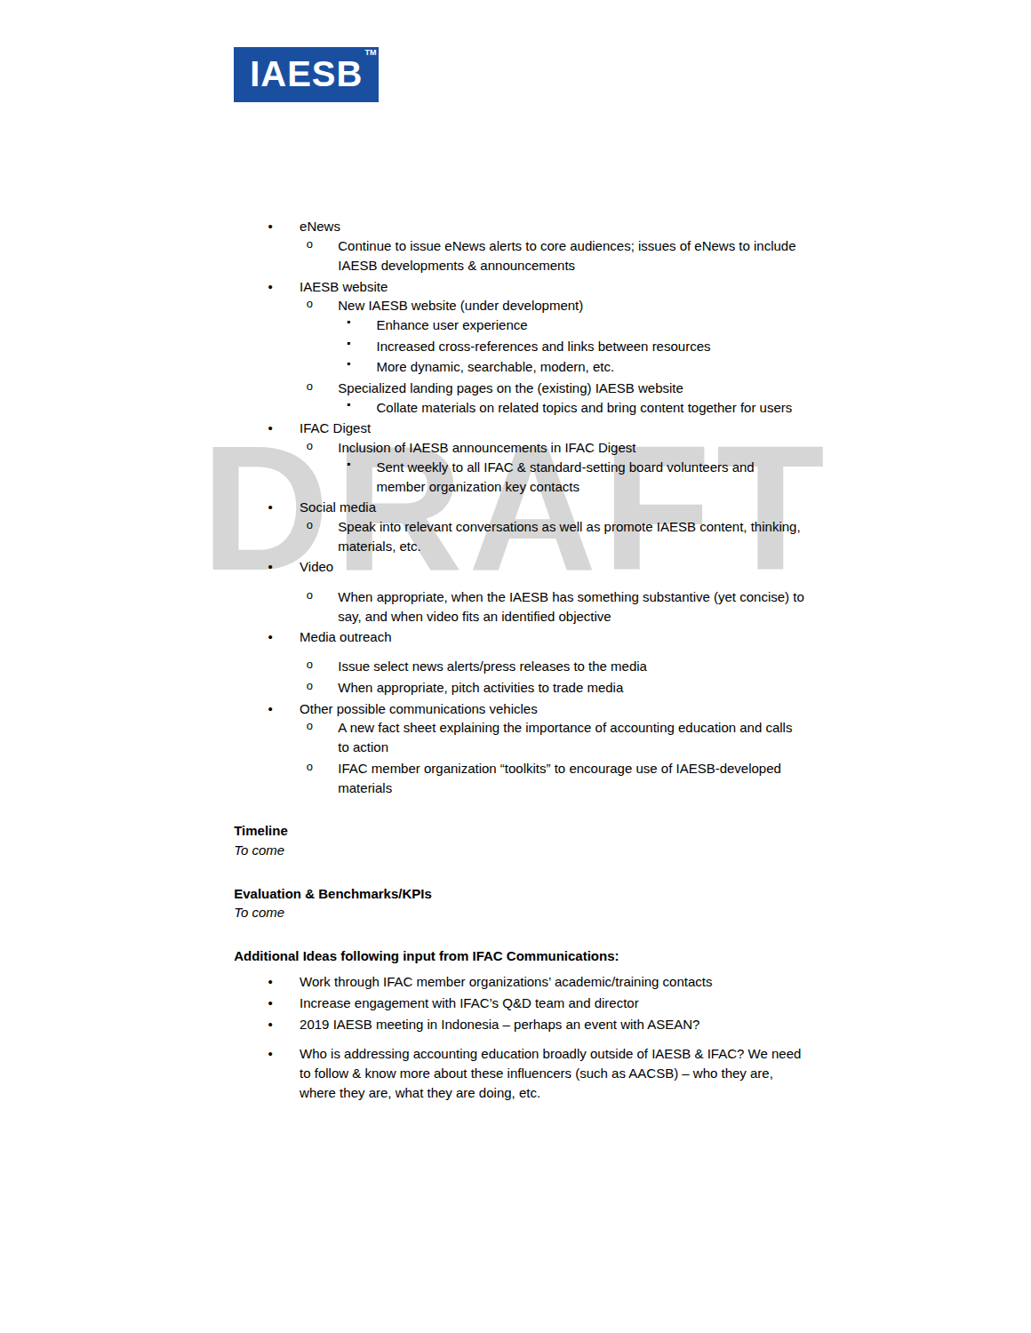IAESBTM
DRAFT
eNews
Continue to issue eNews alerts to core audiences; issues of eNews to include IAESB developments & announcements
IAESB website
New IAESB website (under development)
Enhance user experience
Increased cross-references and links between resources
More dynamic, searchable, modern, etc.
Specialized landing pages on the (existing) IAESB website
Collate materials on related topics and bring content together for users
IFAC Digest
Inclusion of IAESB announcements in IFAC Digest
Sent weekly to all IFAC & standard-setting board volunteers and member organization key contacts
Social media
Speak into relevant conversations as well as promote IAESB content, thinking, materials, etc.
Video
When appropriate, when the IAESB has something substantive (yet concise) to say, and when video fits an identified objective
Media outreach
Issue select news alerts/press releases to the media
When appropriate, pitch activities to trade media
Other possible communications vehicles
A new fact sheet explaining the importance of accounting education and calls to action
IFAC member organization “toolkits” to encourage use of IAESB-developed materials
Timeline
To come
Evaluation & Benchmarks/KPIs
To come
Additional Ideas following input from IFAC Communications:
Work through IFAC member organizations’ academic/training contacts
Increase engagement with IFAC’s Q&D team and director
2019 IAESB meeting in Indonesia – perhaps an event with ASEAN?
Who is addressing accounting education broadly outside of IAESB & IFAC? We need to follow & know more about these influencers (such as AACSB) – who they are, where they are, what they are doing, etc.